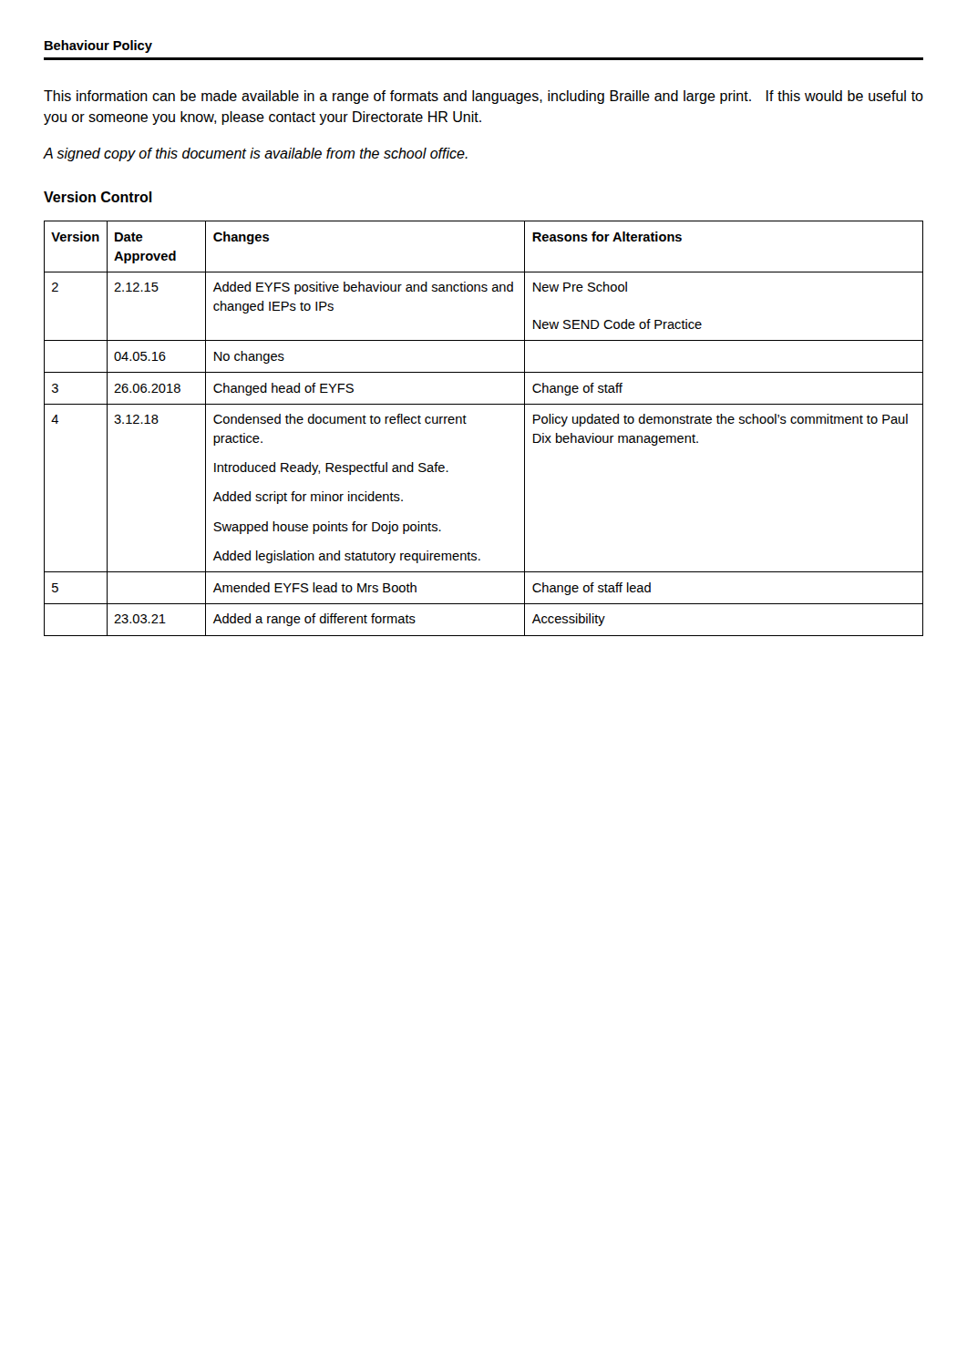Behaviour Policy
This information can be made available in a range of formats and languages, including Braille and large print. If this would be useful to you or someone you know, please contact your Directorate HR Unit.
A signed copy of this document is available from the school office.
Version Control
| Version | Date Approved | Changes | Reasons for Alterations |
| --- | --- | --- | --- |
| 2 | 2.12.15 | Added EYFS positive behaviour and sanctions and changed IEPs to IPs | New Pre School New SEND Code of Practice |
| | 04.05.16 | No changes | |
| 3 | 26.06.2018 | Changed head of EYFS | Change of staff |
| 4 | 3.12.18 | Condensed the document to reflect current practice. Introduced Ready, Respectful and Safe. Added script for minor incidents. Swapped house points for Dojo points. Added legislation and statutory requirements. | Policy updated to demonstrate the school’s commitment to Paul Dix behaviour management. |
| 5 | | Amended EYFS lead to Mrs Booth | Change of staff lead |
| | 23.03.21 | Added a range of different formats | Accessibility |